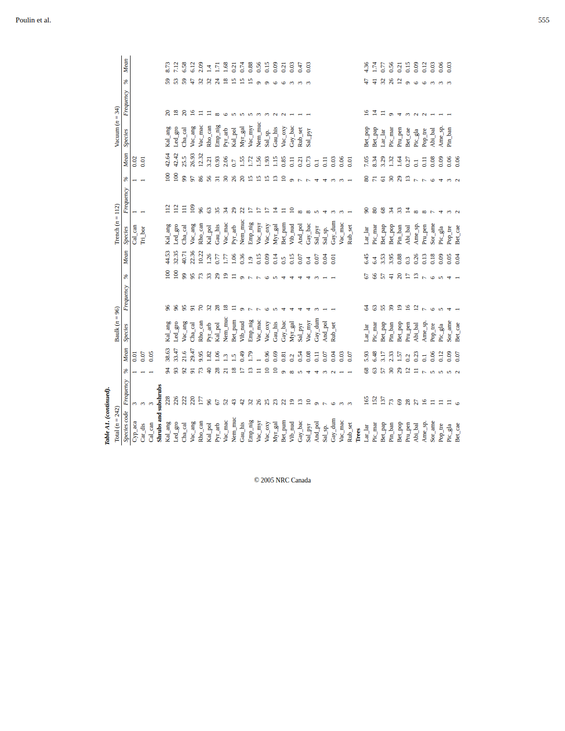Poulin et al. 555
Table A1. ( continued ).
| Total ( n = 242) | Baulk ( n = 96) | Trench ( n = 112) | Vacuum ( n = 34) |
| --- | --- | --- | --- |
| Species code | Frequency | % | Mean | Species | Frequency | % | Mean | Species | Frequency | % | Mean | Species | Frequency | % | Mean |
| Cyp_aca | 3 | 1 | 0.01 | | | | | Cal_can | 1 | 1 | 0.02 | | | | |
| Car_dis | 3 | 1 | 0.07 | | | | | Tri_bor | 1 | 1 | 0.01 | | | | |
| Cal_can | 3 | 1 | 0.05 | | | | | | | | | | | | |
| Shrubs and subshrubs |
| Kal_ang | 228 | 94 | 38.63 | Kal_ang | 96 | 100 | 44.53 | Kal_ang | 112 | 100 | 42.64 | Kal_ang | 20 | 59 | 8.73 |
| Led_gro | 226 | 93 | 33.47 | Led_gro | 96 | 100 | 32.35 | Led_gro | 112 | 100 | 42.42 | Led_gro | 18 | 53 | 7.12 |
| Cha_cal | 222 | 92 | 21.6 | Vac_ang | 95 | 99 | 40.71 | Cha_cal | 111 | 99 | 25.5 | Cha_cal | 20 | 59 | 6.58 |
| Vac_ang | 220 | 91 | 29.47 | Cha_cal | 91 | 95 | 22.36 | Vac_ang | 109 | 97 | 26.93 | Vac_ang | 16 | 47 | 6.12 |
| Rho_can | 177 | 73 | 9.95 | Rho_can | 70 | 73 | 10.22 | Rho_can | 96 | 86 | 12.32 | Vac_mac | 11 | 32 | 2.09 |
| Kal_pol | 96 | 40 | 1.82 | Pyr_arb | 32 | 33 | 1.26 | Kal_pol | 63 | 56 | 3.21 | Rho_can | 11 | 32 | 1.4 |
| Pyr_arb | 67 | 28 | 1.06 | Kal_pol | 28 | 29 | 0.77 | Gau_his | 35 | 31 | 0.93 | Emp_nig | 8 | 24 | 1.71 |
| Vac_mac | 52 | 21 | 1.3 | Nem_muc | 18 | 19 | 1.77 | Vac_mac | 34 | 30 | 2.06 | Pyr_arb | 6 | 18 | 1.68 |
| Nem_muc | 43 | 18 | 1.5 | Bet_pum | 11 | 11 | 1.06 | Pyr_arb | 29 | 26 | 0.7 | Kal_pol | 5 | 15 | 0.21 |
| Gau_his | 42 | 17 | 0.49 | Vib_nud | 9 | 9 | 0.36 | Nem_muc | 22 | 20 | 1.55 | Myr_gal | 5 | 15 | 0.74 |
| Emp_nig | 32 | 13 | 1.79 | Emp_nig | 7 | 7 | 1.9 | Emp_nig | 17 | 15 | 1.72 | Vac_myr | 5 | 15 | 0.88 |
| Vac_myr | 26 | 11 | 1 | Vac_mac | 7 | 7 | 0.15 | Vac_myr | 17 | 15 | 1.56 | Nem_muc | 3 | 9 | 0.56 |
| Vac_oxy | 25 | 10 | 0.96 | Vac_oxy | 6 | 6 | 0.09 | Vac_oxy | 17 | 15 | 1.93 | Sal_sp. | 3 | 9 | 0.15 |
| Myr_gal | 23 | 10 | 0.69 | Gau_his | 5 | 5 | 0.14 | Myr_gal | 14 | 13 | 1.15 | Gau_his | 2 | 6 | 0.09 |
| Bet_pum | 22 | 9 | 0.81 | Gay_bac | 4 | 4 | 0.5 | Bet_pum | 11 | 10 | 0.85 | Vac_oxy | 2 | 6 | 0.21 |
| Vib_nud | 19 | 8 | 0.2 | Myr_gal | 4 | 4 | 0.15 | Vib_nud | 10 | 9 | 0.11 | Gay_bac | 1 | 3 | 0.03 |
| Gay_bac | 13 | 5 | 0.54 | Sal_pyr | 4 | 4 | 0.07 | And_pol | 8 | 7 | 0.21 | Rub_set | 1 | 3 | 0.47 |
| Sal_pyr | 10 | 4 | 0.08 | Vac_myr | 4 | 4 | 0.4 | Gay_bac | 8 | 7 | 0.73 | Sal_pyr | 1 | 3 | 0.03 |
| And_pol | 9 | 4 | 0.11 | Gay_dum | 3 | 3 | 0.07 | Sal_pyr | 5 | 4 | 0.1 | | | | |
| Sal_sp. | 7 | 3 | 0.07 | And_pol | 1 | 1 | 0.04 | Sal_sp. | 4 | 4 | 0.11 | | | | |
| Gay_dum | 6 | 2 | 0.04 | Rub_set | 1 | 1 | 0.01 | Gay_dum | 3 | 3 | 0.03 | | | | |
| Vac_mac | 3 | 1 | 0.03 | | | | | Vac_mac | 3 | 3 | 0.06 | | | | |
| Rub_set | 3 | 1 | 0.07 | | | | | Rub_set | 1 | 1 | 0.01 | | | | |
| Trees |
| Lar_lar | 165 | 68 | 5.93 | Lar_lar | 64 | 67 | 6.45 | Lar_lar | 90 | 80 | 7.05 | Bet_pop | 16 | 47 | 4.36 |
| Pic_mar | 152 | 63 | 6.48 | Pic_mar | 63 | 66 | 6.4 | Pic_mar | 80 | 71 | 8.34 | Bet_pap | 14 | 41 | 1.74 |
| Bet_pap | 137 | 57 | 3.17 | Bet_pap | 55 | 57 | 3.53 | Bet_pap | 68 | 61 | 3.29 | Lar_lar | 11 | 32 | 0.77 |
| Pin_ban | 73 | 30 | 2.33 | Pin_ban | 39 | 41 | 3.95 | Bet_pop | 34 | 30 | 1.32 | Pic_mar | 9 | 26 | 0.56 |
| Bet_pop | 69 | 29 | 1.57 | Bet_pop | 19 | 20 | 0.88 | Pin_ban | 33 | 29 | 1.64 | Pru_pen | 4 | 12 | 0.21 |
| Pru_pen | 28 | 12 | 0.2 | Pru_pen | 16 | 17 | 0.3 | Abi_bal | 14 | 13 | 0.27 | Bet_cae | 3 | 9 | 0.15 |
| Abi_bal | 27 | 11 | 0.23 | Abi_bal | 12 | 13 | 0.26 | Ame_sp. | 8 | 7 | 0.1 | Pic_gla | 2 | 6 | 0.09 |
| Ame_sp. | 16 | 7 | 0.1 | Ame_sp. | 7 | 7 | 0.13 | Pru_pen | 8 | 7 | 0.11 | Pop_tre | 2 | 6 | 0.12 |
| Sor_ame | 11 | 5 | 0.06 | Pop_tre | 6 | 6 | 0.18 | Sor_ame | 7 | 6 | 0.08 | Abi_bal | 1 | 3 | 0.03 |
| Pop_tre | 11 | 5 | 0.12 | Pic_gla | 5 | 5 | 0.09 | Pic_gla | 4 | 4 | 0.09 | Ame_sp. | 1 | 3 | 0.06 |
| Pic_gla | 11 | 5 | 0.09 | Sor_ame | 4 | 4 | 0.05 | Pop_tre | 3 | 3 | 0.06 | Pin_ban | 1 | 3 | 0.03 |
| Bet_cae | 6 | 2 | 0.07 | Bet_cae | 1 | 1 | 0.04 | Bet_cae | 2 | 2 | 0.06 | | | | |
© 2005 NRC Canada